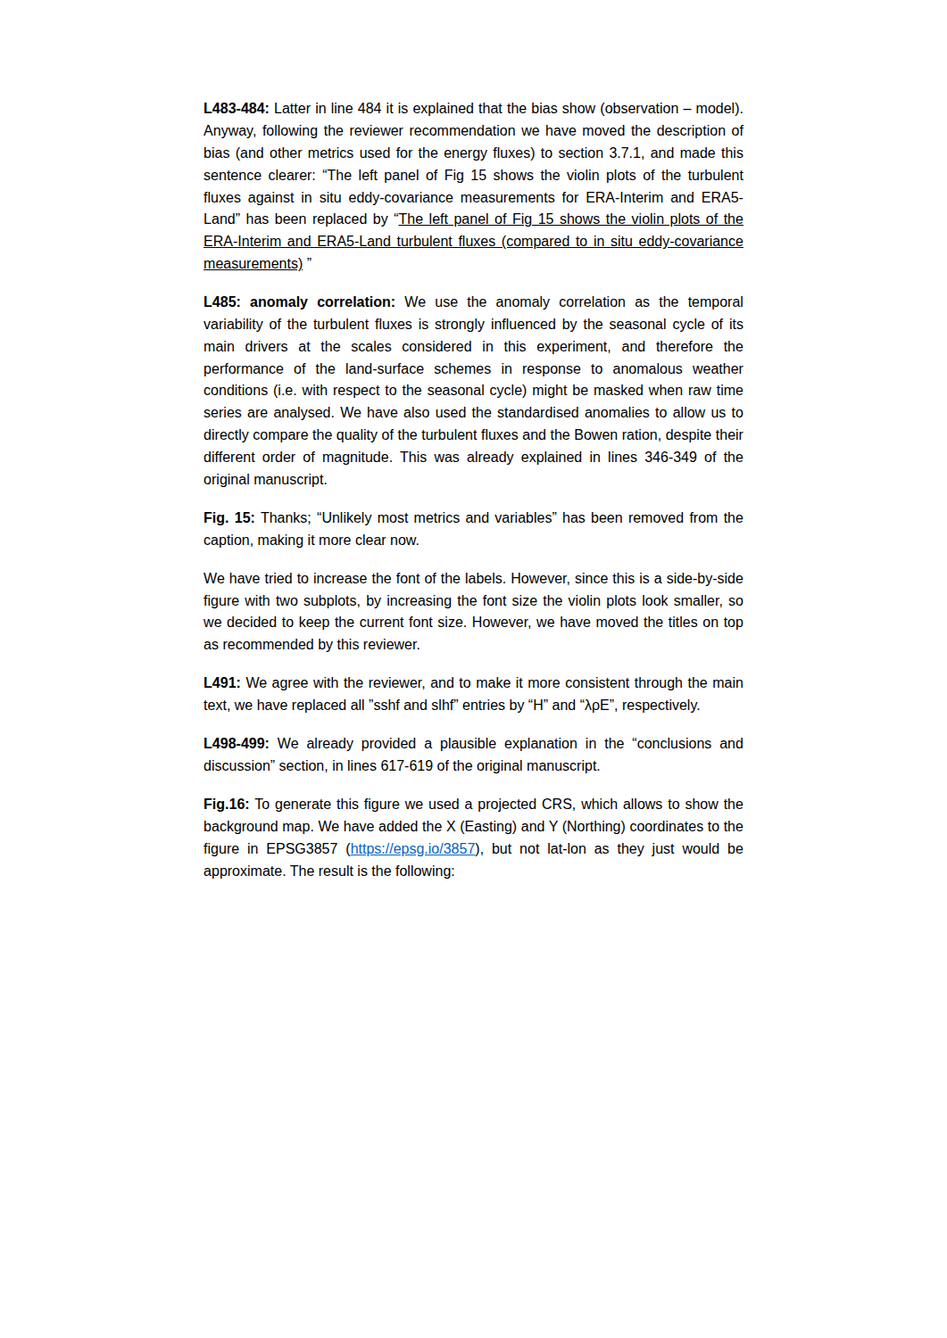L483-484: Latter in line 484 it is explained that the bias show (observation – model). Anyway, following the reviewer recommendation we have moved the description of bias (and other metrics used for the energy fluxes) to section 3.7.1, and made this sentence clearer: “The left panel of Fig 15 shows the violin plots of the turbulent fluxes against in situ eddy-covariance measurements for ERA-Interim and ERA5-Land” has been replaced by “The left panel of Fig 15 shows the violin plots of the ERA-Interim and ERA5-Land turbulent fluxes (compared to in situ eddy-covariance measurements) ”
L485: anomaly correlation: We use the anomaly correlation as the temporal variability of the turbulent fluxes is strongly influenced by the seasonal cycle of its main drivers at the scales considered in this experiment, and therefore the performance of the land-surface schemes in response to anomalous weather conditions (i.e. with respect to the seasonal cycle) might be masked when raw time series are analysed. We have also used the standardised anomalies to allow us to directly compare the quality of the turbulent fluxes and the Bowen ration, despite their different order of magnitude. This was already explained in lines 346-349 of the original manuscript.
Fig. 15: Thanks; “Unlikely most metrics and variables” has been removed from the caption, making it more clear now.
We have tried to increase the font of the labels. However, since this is a side-by-side figure with two subplots, by increasing the font size the violin plots look smaller, so we decided to keep the current font size. However, we have moved the titles on top as recommended by this reviewer.
L491: We agree with the reviewer, and to make it more consistent through the main text, we have replaced all ”sshf and slhf” entries by “H” and “λρE”, respectively.
L498-499: We already provided a plausible explanation in the “conclusions and discussion” section, in lines 617-619 of the original manuscript.
Fig.16: To generate this figure we used a projected CRS, which allows to show the background map. We have added the X (Easting) and Y (Northing) coordinates to the figure in EPSG3857 (https://epsg.io/3857), but not lat-lon as they just would be approximate. The result is the following: